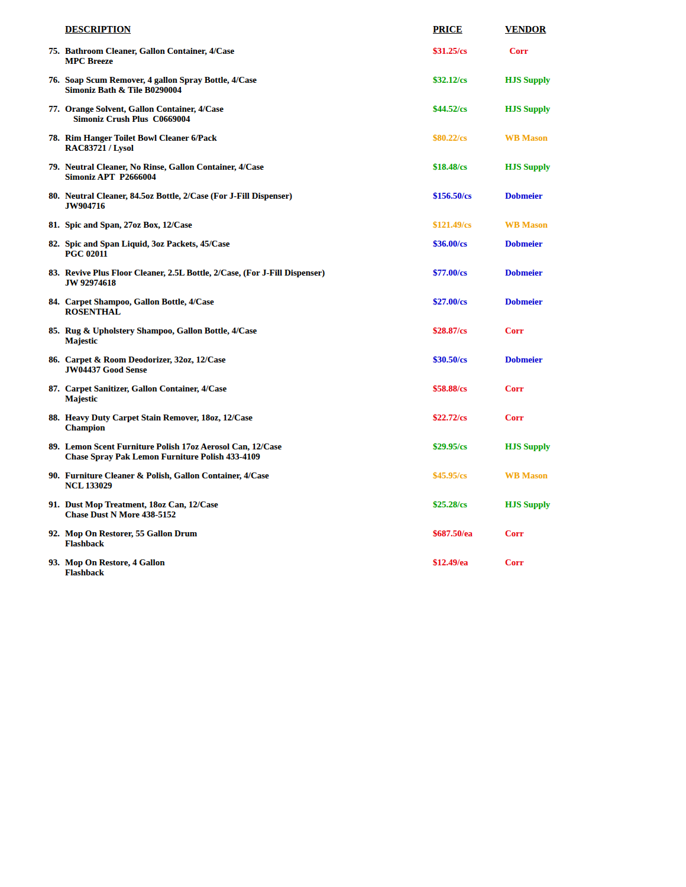| | DESCRIPTION | PRICE | VENDOR |
| --- | --- | --- | --- |
| 75. | Bathroom Cleaner, Gallon Container, 4/Case MPC Breeze | $31.25/cs | Corr |
| 76. | Soap Scum Remover, 4 gallon Spray Bottle, 4/Case Simoniz Bath & Tile B0290004 | $32.12/cs | HJS Supply |
| 77. | Orange Solvent, Gallon Container, 4/Case Simoniz Crush Plus C0669004 | $44.52/cs | HJS Supply |
| 78. | Rim Hanger Toilet Bowl Cleaner 6/Pack RAC83721 / Lysol | $80.22/cs | WB Mason |
| 79. | Neutral Cleaner, No Rinse, Gallon Container, 4/Case Simoniz APT P2666004 | $18.48/cs | HJS Supply |
| 80. | Neutral Cleaner, 84.5oz Bottle, 2/Case (For J-Fill Dispenser) JW904716 | $156.50/cs | Dobmeier |
| 81. | Spic and Span, 27oz Box, 12/Case | $121.49/cs | WB Mason |
| 82. | Spic and Span Liquid, 3oz Packets, 45/Case PGC 02011 | $36.00/cs | Dobmeier |
| 83. | Revive Plus Floor Cleaner, 2.5L Bottle, 2/Case, (For J-Fill Dispenser) JW 92974618 | $77.00/cs | Dobmeier |
| 84. | Carpet Shampoo, Gallon Bottle, 4/Case ROSENTHAL | $27.00/cs | Dobmeier |
| 85. | Rug & Upholstery Shampoo, Gallon Bottle, 4/Case Majestic | $28.87/cs | Corr |
| 86. | Carpet & Room Deodorizer, 32oz, 12/Case JW04437 Good Sense | $30.50/cs | Dobmeier |
| 87. | Carpet Sanitizer, Gallon Container, 4/Case Majestic | $58.88/cs | Corr |
| 88. | Heavy Duty Carpet Stain Remover, 18oz, 12/Case Champion | $22.72/cs | Corr |
| 89. | Lemon Scent Furniture Polish 17oz Aerosol Can, 12/Case Chase Spray Pak Lemon Furniture Polish 433-4109 | $29.95/cs | HJS Supply |
| 90. | Furniture Cleaner & Polish, Gallon Container, 4/Case NCL 133029 | $45.95/cs | WB Mason |
| 91. | Dust Mop Treatment, 18oz Can, 12/Case Chase Dust N More 438-5152 | $25.28/cs | HJS Supply |
| 92. | Mop On Restorer, 55 Gallon Drum Flashback | $687.50/ea | Corr |
| 93. | Mop On Restore, 4 Gallon Flashback | $12.49/ea | Corr |